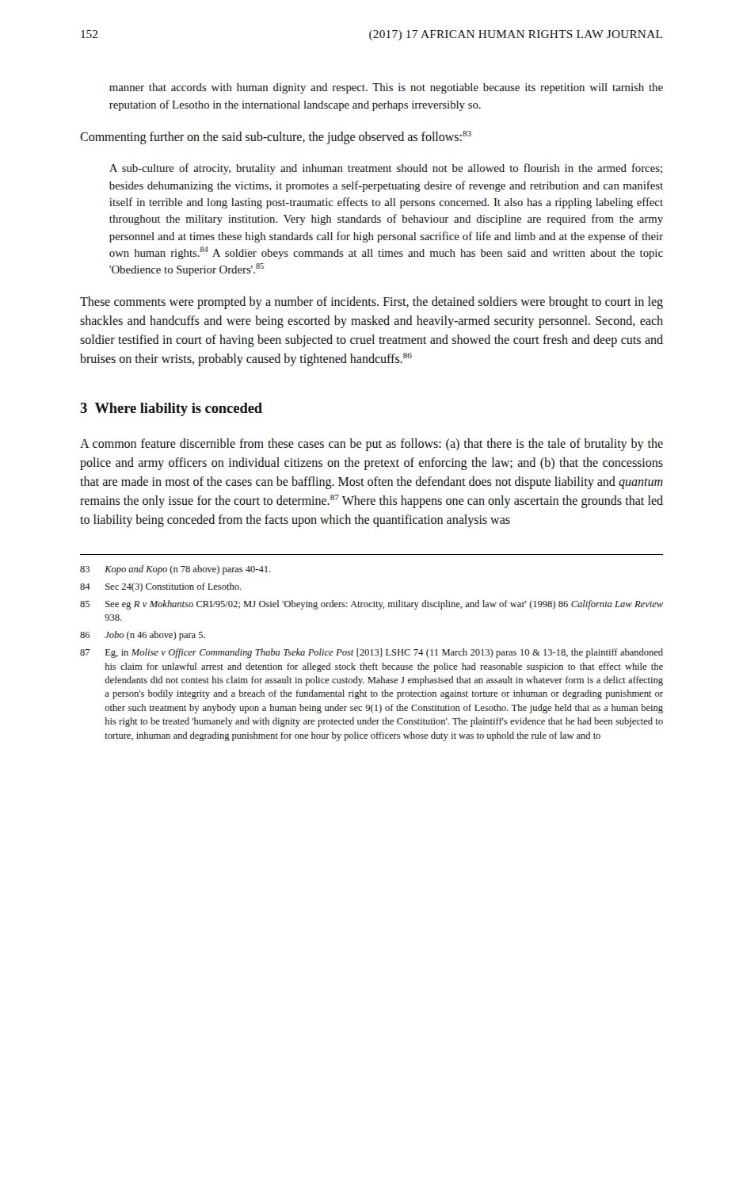152 (2017) 17 African Human Rights Law Journal
manner that accords with human dignity and respect. This is not negotiable because its repetition will tarnish the reputation of Lesotho in the international landscape and perhaps irreversibly so.
Commenting further on the said sub-culture, the judge observed as follows:83
A sub-culture of atrocity, brutality and inhuman treatment should not be allowed to flourish in the armed forces; besides dehumanizing the victims, it promotes a self-perpetuating desire of revenge and retribution and can manifest itself in terrible and long lasting post-traumatic effects to all persons concerned. It also has a rippling labeling effect throughout the military institution. Very high standards of behaviour and discipline are required from the army personnel and at times these high standards call for high personal sacrifice of life and limb and at the expense of their own human rights.84 A soldier obeys commands at all times and much has been said and written about the topic 'Obedience to Superior Orders'.85
These comments were prompted by a number of incidents. First, the detained soldiers were brought to court in leg shackles and handcuffs and were being escorted by masked and heavily-armed security personnel. Second, each soldier testified in court of having been subjected to cruel treatment and showed the court fresh and deep cuts and bruises on their wrists, probably caused by tightened handcuffs.86
3 Where liability is conceded
A common feature discernible from these cases can be put as follows: (a) that there is the tale of brutality by the police and army officers on individual citizens on the pretext of enforcing the law; and (b) that the concessions that are made in most of the cases can be baffling. Most often the defendant does not dispute liability and quantum remains the only issue for the court to determine.87 Where this happens one can only ascertain the grounds that led to liability being conceded from the facts upon which the quantification analysis was
Kopo and Kopo (n 78 above) paras 40-41.
Sec 24(3) Constitution of Lesotho.
See eg R v Mokhantso CRI/95/02; MJ Osiel 'Obeying orders: Atrocity, military discipline, and law of war' (1998) 86 California Law Review 938.
Jobo (n 46 above) para 5.
Eg, in Molise v Officer Commanding Thaba Tseka Police Post [2013] LSHC 74 (11 March 2013) paras 10 & 13-18, the plaintiff abandoned his claim for unlawful arrest and detention for alleged stock theft because the police had reasonable suspicion to that effect while the defendants did not contest his claim for assault in police custody. Mahase J emphasised that an assault in whatever form is a delict affecting a person's bodily integrity and a breach of the fundamental right to the protection against torture or inhuman or degrading punishment or other such treatment by anybody upon a human being under sec 9(1) of the Constitution of Lesotho. The judge held that as a human being his right to be treated 'humanely and with dignity are protected under the Constitution'. The plaintiff's evidence that he had been subjected to torture, inhuman and degrading punishment for one hour by police officers whose duty it was to uphold the rule of law and to